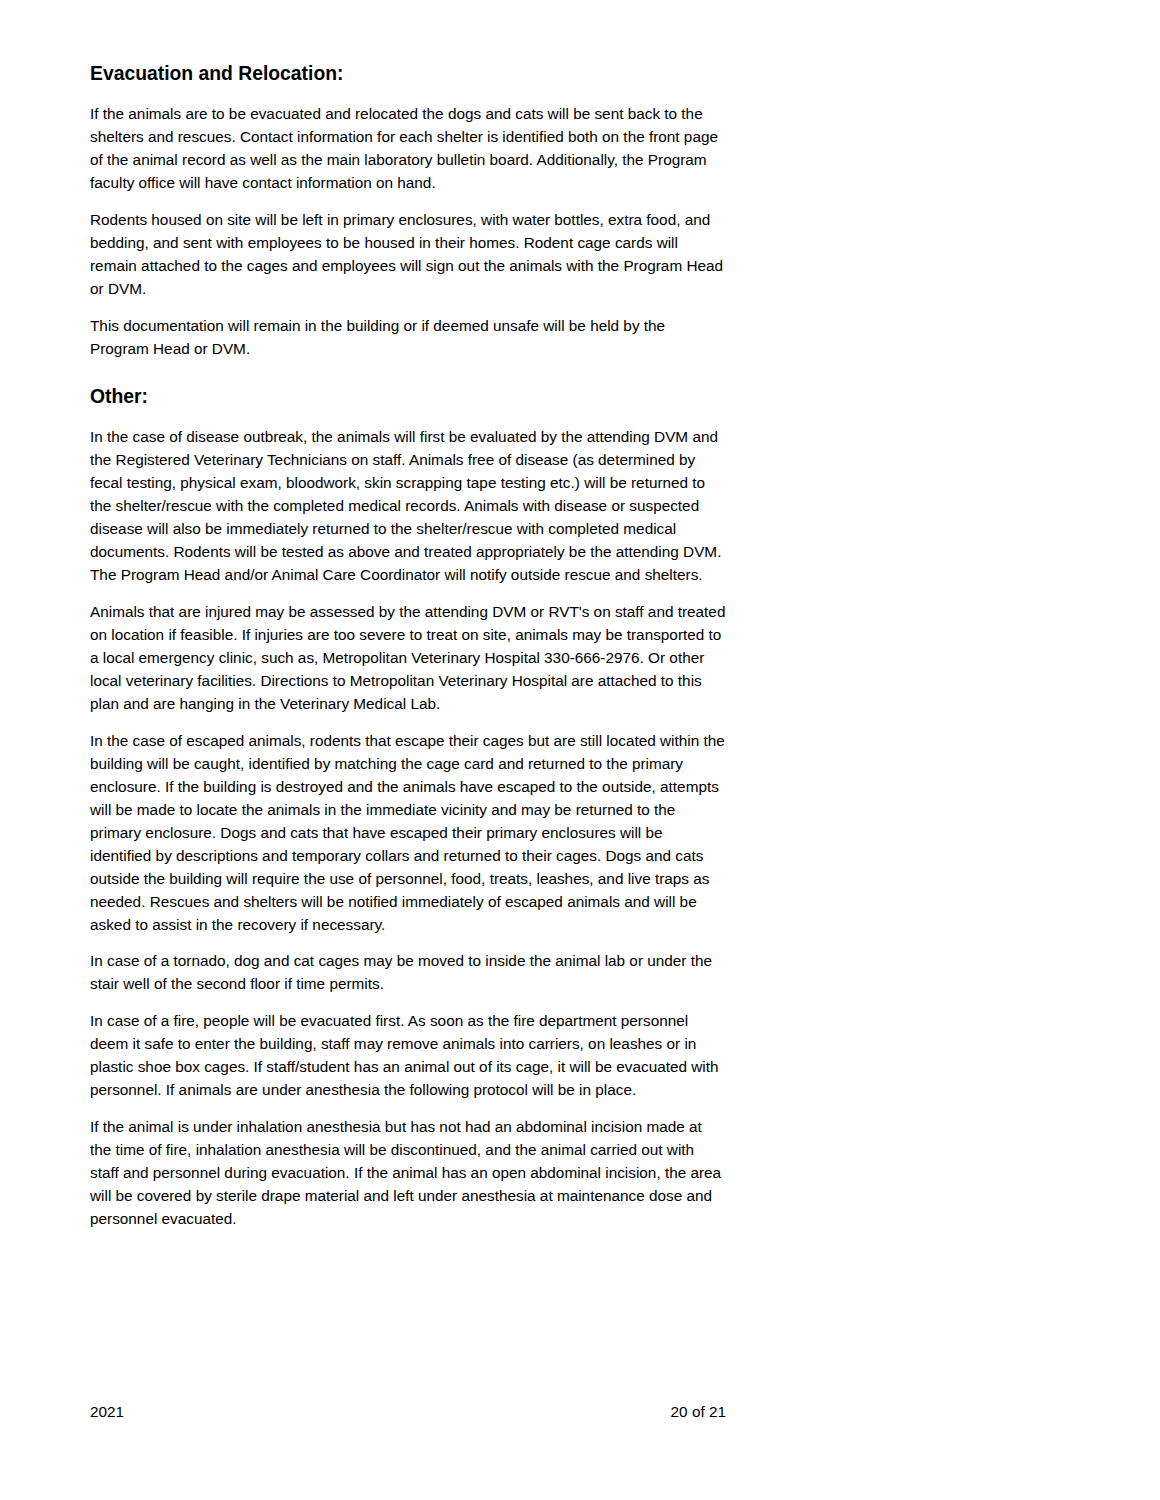Evacuation and Relocation:
If the animals are to be evacuated and relocated the dogs and cats will be sent back to the shelters and rescues. Contact information for each shelter is identified both on the front page of the animal record as well as the main laboratory bulletin board. Additionally, the Program faculty office will have contact information on hand.
Rodents housed on site will be left in primary enclosures, with water bottles, extra food, and bedding, and sent with employees to be housed in their homes. Rodent cage cards will remain attached to the cages and employees will sign out the animals with the Program Head or DVM.
This documentation will remain in the building or if deemed unsafe will be held by the Program Head or DVM.
Other:
In the case of disease outbreak, the animals will first be evaluated by the attending DVM and the Registered Veterinary Technicians on staff. Animals free of disease (as determined by fecal testing, physical exam, bloodwork, skin scrapping tape testing etc.) will be returned to the shelter/rescue with the completed medical records. Animals with disease or suspected disease will also be immediately returned to the shelter/rescue with completed medical documents. Rodents will be tested as above and treated appropriately be the attending DVM. The Program Head and/or Animal Care Coordinator will notify outside rescue and shelters.
Animals that are injured may be assessed by the attending DVM or RVT's on staff and treated on location if feasible. If injuries are too severe to treat on site, animals may be transported to a local emergency clinic, such as, Metropolitan Veterinary Hospital 330-666-2976. Or other local veterinary facilities. Directions to Metropolitan Veterinary Hospital are attached to this plan and are hanging in the Veterinary Medical Lab.
In the case of escaped animals, rodents that escape their cages but are still located within the building will be caught, identified by matching the cage card and returned to the primary enclosure. If the building is destroyed and the animals have escaped to the outside, attempts will be made to locate the animals in the immediate vicinity and may be returned to the primary enclosure. Dogs and cats that have escaped their primary enclosures will be identified by descriptions and temporary collars and returned to their cages. Dogs and cats outside the building will require the use of personnel, food, treats, leashes, and live traps as needed. Rescues and shelters will be notified immediately of escaped animals and will be asked to assist in the recovery if necessary.
In case of a tornado, dog and cat cages may be moved to inside the animal lab or under the stair well of the second floor if time permits.
In case of a fire, people will be evacuated first. As soon as the fire department personnel deem it safe to enter the building, staff may remove animals into carriers, on leashes or in plastic shoe box cages. If staff/student has an animal out of its cage, it will be evacuated with personnel. If animals are under anesthesia the following protocol will be in place.
If the animal is under inhalation anesthesia but has not had an abdominal incision made at the time of fire, inhalation anesthesia will be discontinued, and the animal carried out with staff and personnel during evacuation. If the animal has an open abdominal incision, the area will be covered by sterile drape material and left under anesthesia at maintenance dose and personnel evacuated.
2021 20 of 21